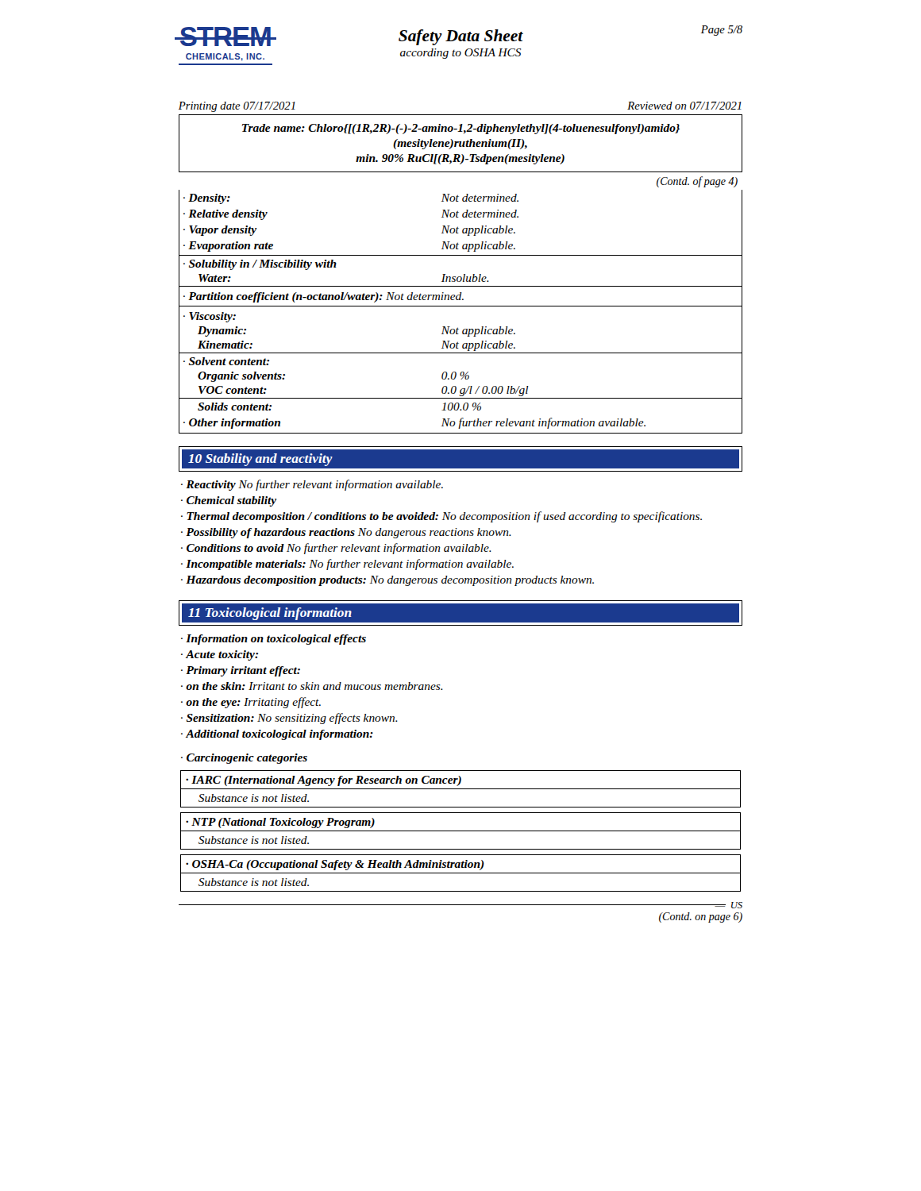STREM
CHEMICALS, INC.
Page 5/8
Safety Data Sheet
according to OSHA HCS
Printing date 07/17/2021
Reviewed on 07/17/2021
Trade name: Chloro{[(1R,2R)-(-)-2-amino-1,2-diphenylethyl](4-toluenesulfonyl)amido}(mesitylene)ruthenium(II), min. 90% RuCl[(R,R)-Tsdpen(mesitylene)
(Contd. of page 4)
| · Density: | Not determined. |
| · Relative density | Not determined. |
| · Vapor density | Not applicable. |
| · Evaporation rate | Not applicable. |
| · Solubility in / Miscibility with Water: | Insoluble. |
| · Partition coefficient (n-octanol/water): Not determined. |
| · Viscosity: Dynamic: Kinematic: | Not applicable. Not applicable. |
| · Solvent content: Organic solvents: VOC content: | 0.0 % 0.0 g/l / 0.00 lb/gl |
| Solids content: | 100.0 % |
| · Other information | No further relevant information available. |
10 Stability and reactivity
· Reactivity No further relevant information available.
· Chemical stability
· Thermal decomposition / conditions to be avoided: No decomposition if used according to specifications.
· Possibility of hazardous reactions No dangerous reactions known.
· Conditions to avoid No further relevant information available.
· Incompatible materials: No further relevant information available.
· Hazardous decomposition products: No dangerous decomposition products known.
11 Toxicological information
· Information on toxicological effects
· Acute toxicity:
· Primary irritant effect:
· on the skin: Irritant to skin and mucous membranes.
· on the eye: Irritating effect.
· Sensitization: No sensitizing effects known.
· Additional toxicological information:
· Carcinogenic categories
· IARC (International Agency for Research on Cancer)
Substance is not listed.
· NTP (National Toxicology Program)
Substance is not listed.
· OSHA-Ca (Occupational Safety & Health Administration)
Substance is not listed.
US
—
(Contd. on page 6)